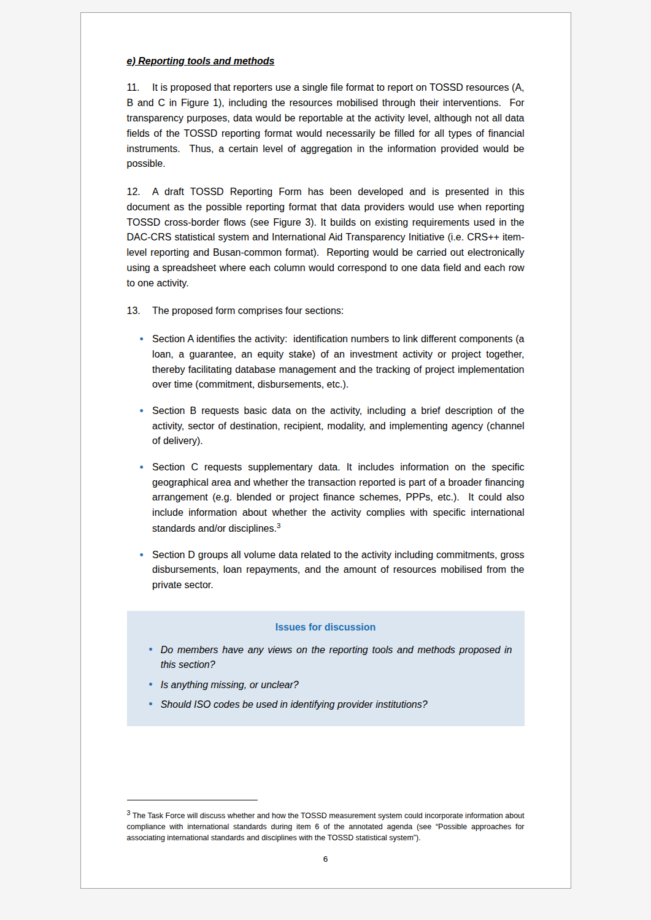e) Reporting tools and methods
11. It is proposed that reporters use a single file format to report on TOSSD resources (A, B and C in Figure 1), including the resources mobilised through their interventions. For transparency purposes, data would be reportable at the activity level, although not all data fields of the TOSSD reporting format would necessarily be filled for all types of financial instruments. Thus, a certain level of aggregation in the information provided would be possible.
12. A draft TOSSD Reporting Form has been developed and is presented in this document as the possible reporting format that data providers would use when reporting TOSSD cross-border flows (see Figure 3). It builds on existing requirements used in the DAC-CRS statistical system and International Aid Transparency Initiative (i.e. CRS++ item-level reporting and Busan-common format). Reporting would be carried out electronically using a spreadsheet where each column would correspond to one data field and each row to one activity.
13. The proposed form comprises four sections:
Section A identifies the activity: identification numbers to link different components (a loan, a guarantee, an equity stake) of an investment activity or project together, thereby facilitating database management and the tracking of project implementation over time (commitment, disbursements, etc.).
Section B requests basic data on the activity, including a brief description of the activity, sector of destination, recipient, modality, and implementing agency (channel of delivery).
Section C requests supplementary data. It includes information on the specific geographical area and whether the transaction reported is part of a broader financing arrangement (e.g. blended or project finance schemes, PPPs, etc.). It could also include information about whether the activity complies with specific international standards and/or disciplines.3
Section D groups all volume data related to the activity including commitments, gross disbursements, loan repayments, and the amount of resources mobilised from the private sector.
Issues for discussion
Do members have any views on the reporting tools and methods proposed in this section?
Is anything missing, or unclear?
Should ISO codes be used in identifying provider institutions?
3 The Task Force will discuss whether and how the TOSSD measurement system could incorporate information about compliance with international standards during item 6 of the annotated agenda (see “Possible approaches for associating international standards and disciplines with the TOSSD statistical system”).
6